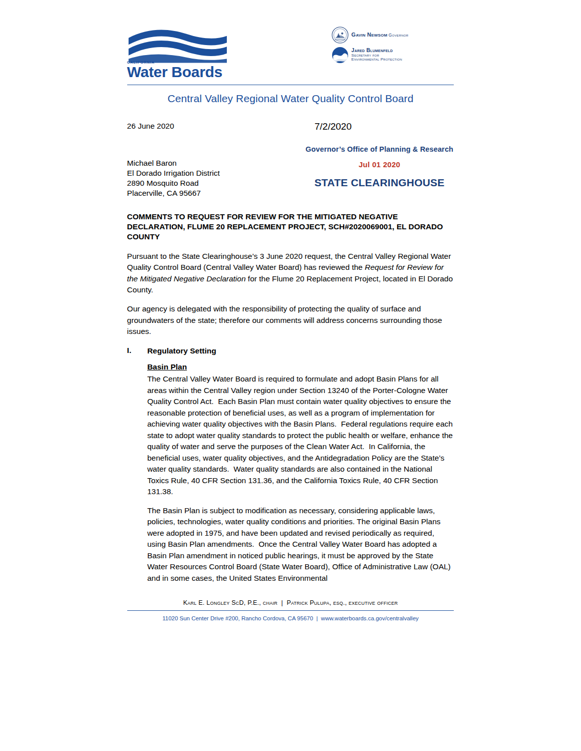CALIFORNIA Water Boards
Gavin Newsom Governor
Jared Blumenfeld Secretary for Environmental Protection
Central Valley Regional Water Quality Control Board
26 June 2020
Michael Baron
El Dorado Irrigation District
2890 Mosquito Road
Placerville, CA 95667
7/2/2020
Governor’s Office of Planning & Research
Jul 01 2020
STATE CLEARINGHOUSE
Comments to Request for Review for the Mitigated Negative Declaration, Flume 20 Replacement Project, SCH#2020069001, El Dorado County
Pursuant to the State Clearinghouse’s 3 June 2020 request, the Central Valley Regional Water Quality Control Board (Central Valley Water Board) has reviewed the Request for Review for the Mitigated Negative Declaration for the Flume 20 Replacement Project, located in El Dorado County.
Our agency is delegated with the responsibility of protecting the quality of surface and groundwaters of the state; therefore our comments will address concerns surrounding those issues.
I. Regulatory Setting
Basin Plan
The Central Valley Water Board is required to formulate and adopt Basin Plans for all areas within the Central Valley region under Section 13240 of the Porter-Cologne Water Quality Control Act. Each Basin Plan must contain water quality objectives to ensure the reasonable protection of beneficial uses, as well as a program of implementation for achieving water quality objectives with the Basin Plans. Federal regulations require each state to adopt water quality standards to protect the public health or welfare, enhance the quality of water and serve the purposes of the Clean Water Act. In California, the beneficial uses, water quality objectives, and the Antidegradation Policy are the State’s water quality standards. Water quality standards are also contained in the National Toxics Rule, 40 CFR Section 131.36, and the California Toxics Rule, 40 CFR Section 131.38.
The Basin Plan is subject to modification as necessary, considering applicable laws, policies, technologies, water quality conditions and priorities. The original Basin Plans were adopted in 1975, and have been updated and revised periodically as required, using Basin Plan amendments. Once the Central Valley Water Board has adopted a Basin Plan amendment in noticed public hearings, it must be approved by the State Water Resources Control Board (State Water Board), Office of Administrative Law (OAL) and in some cases, the United States Environmental
Karl E. Longley ScD, P.E., chair | Patrick Pulupa, esq., executive officer
11020 Sun Center Drive #200, Rancho Cordova, CA 95670 | www.waterboards.ca.gov/centralvalley